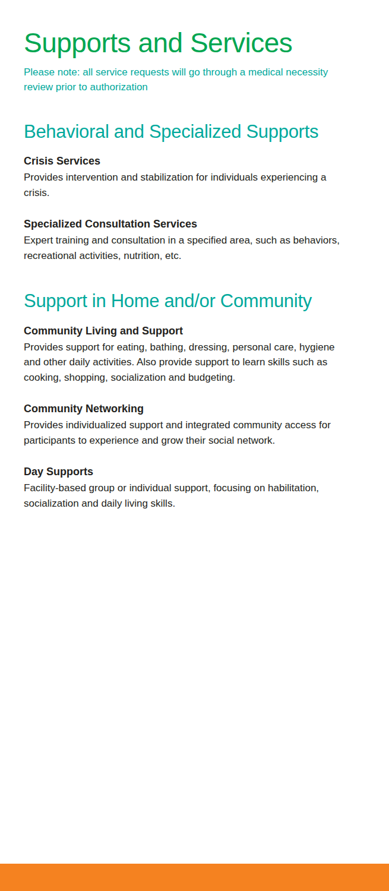Supports and Services
Please note: all service requests will go through a medical necessity review prior to authorization
Behavioral and Specialized Supports
Crisis Services
Provides intervention and stabilization for individuals experiencing a crisis.
Specialized Consultation Services
Expert training and consultation in a specified area, such as behaviors, recreational activities, nutrition, etc.
Support in Home and/or Community
Community Living and Support
Provides support for eating, bathing, dressing, personal care, hygiene and other daily activities. Also provide support to learn skills such as cooking, shopping, socialization and budgeting.
Community Networking
Provides individualized support and integrated community access for participants to experience and grow their social network.
Day Supports
Facility-based group or individual support, focusing on habilitation, socialization and daily living skills.